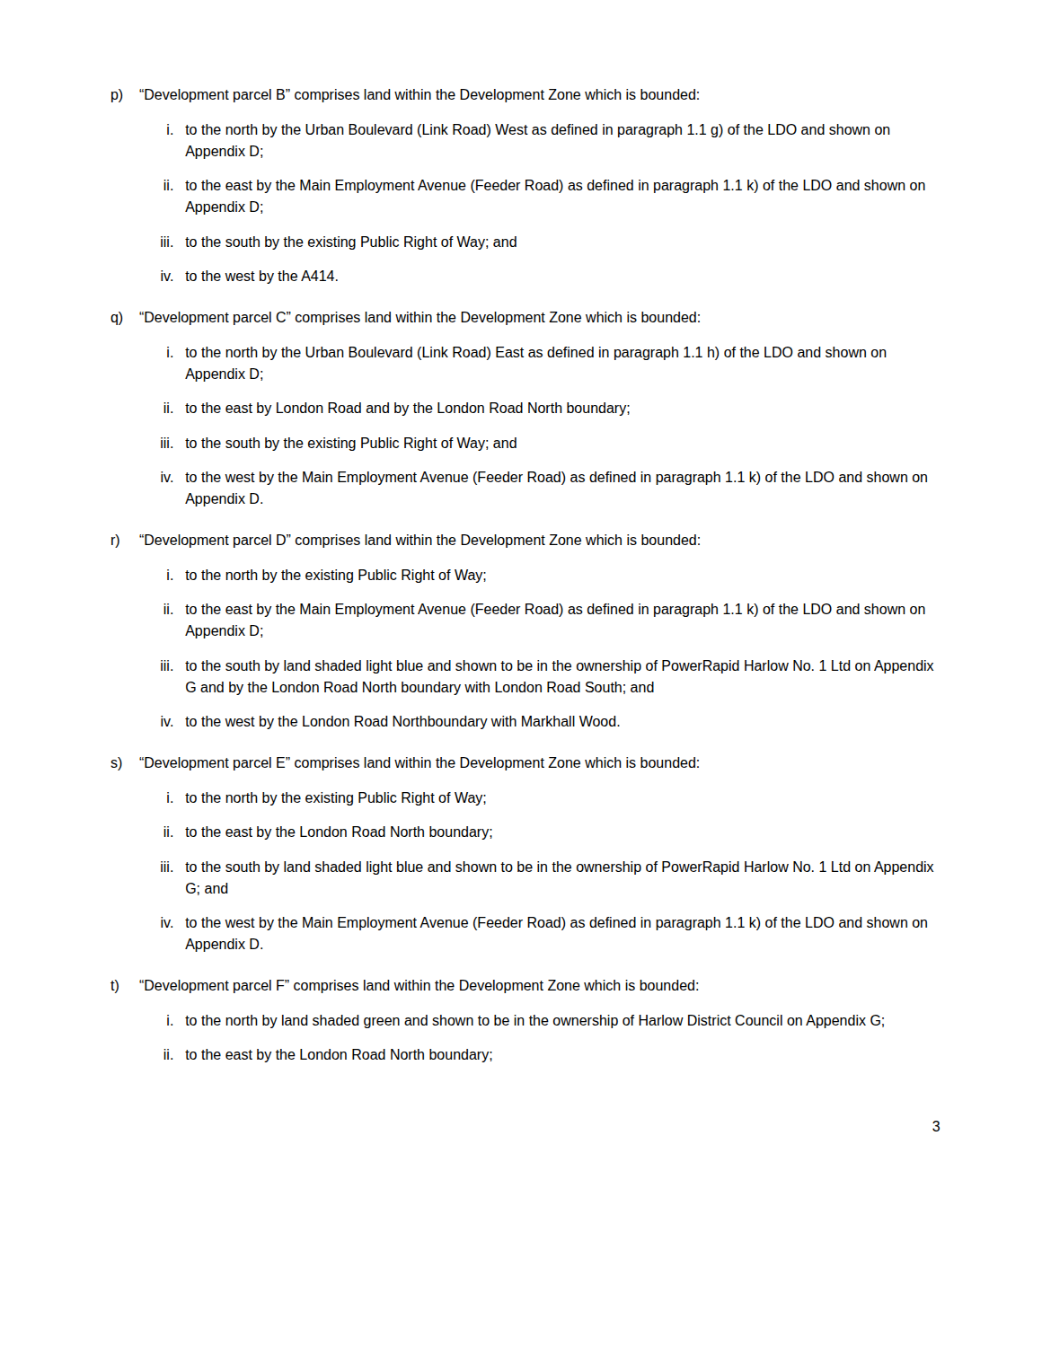p) “Development parcel B” comprises land within the Development Zone which is bounded:
i. to the north by the Urban Boulevard (Link Road) West as defined in paragraph 1.1 g) of the LDO and shown on Appendix D;
ii. to the east by the Main Employment Avenue (Feeder Road) as defined in paragraph 1.1 k) of the LDO and shown on Appendix D;
iii. to the south by the existing Public Right of Way; and
iv. to the west by the A414.
q) “Development parcel C” comprises land within the Development Zone which is bounded:
i. to the north by the Urban Boulevard (Link Road) East as defined in paragraph 1.1 h) of the LDO and shown on Appendix D;
ii. to the east by London Road and by the London Road North boundary;
iii. to the south by the existing Public Right of Way; and
iv. to the west by the Main Employment Avenue (Feeder Road) as defined in paragraph 1.1 k) of the LDO and shown on Appendix D.
r) “Development parcel D” comprises land within the Development Zone which is bounded:
i. to the north by the existing Public Right of Way;
ii. to the east by the Main Employment Avenue (Feeder Road) as defined in paragraph 1.1 k) of the LDO and shown on Appendix D;
iii. to the south by land shaded light blue and shown to be in the ownership of PowerRapid Harlow No. 1 Ltd on Appendix G and by the London Road North boundary with London Road South; and
iv. to the west by the London Road Northboundary with Markhall Wood.
s) “Development parcel E” comprises land within the Development Zone which is bounded:
i. to the north by the existing Public Right of Way;
ii. to the east by the London Road North boundary;
iii. to the south by land shaded light blue and shown to be in the ownership of PowerRapid Harlow No. 1 Ltd on Appendix G; and
iv. to the west by the Main Employment Avenue (Feeder Road) as defined in paragraph 1.1 k) of the LDO and shown on Appendix D.
t) “Development parcel F” comprises land within the Development Zone which is bounded:
i. to the north by land shaded green and shown to be in the ownership of Harlow District Council on Appendix G;
ii. to the east by the London Road North boundary;
3